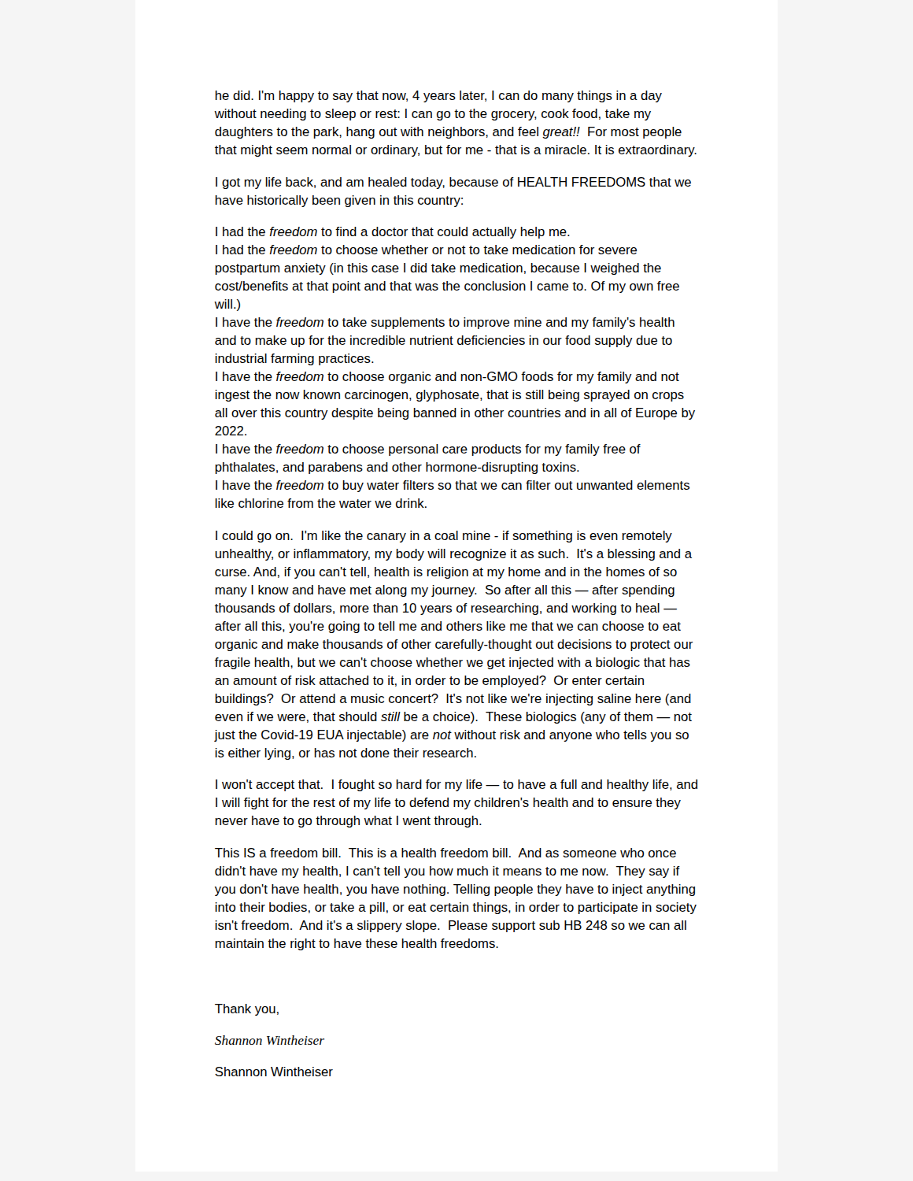he did. I'm happy to say that now, 4 years later, I can do many things in a day without needing to sleep or rest: I can go to the grocery, cook food, take my daughters to the park, hang out with neighbors, and feel great!! For most people that might seem normal or ordinary, but for me - that is a miracle. It is extraordinary.
I got my life back, and am healed today, because of HEALTH FREEDOMS that we have historically been given in this country:
I had the freedom to find a doctor that could actually help me.
I had the freedom to choose whether or not to take medication for severe postpartum anxiety (in this case I did take medication, because I weighed the cost/benefits at that point and that was the conclusion I came to. Of my own free will.)
I have the freedom to take supplements to improve mine and my family's health and to make up for the incredible nutrient deficiencies in our food supply due to industrial farming practices.
I have the freedom to choose organic and non-GMO foods for my family and not ingest the now known carcinogen, glyphosate, that is still being sprayed on crops all over this country despite being banned in other countries and in all of Europe by 2022.
I have the freedom to choose personal care products for my family free of phthalates, and parabens and other hormone-disrupting toxins.
I have the freedom to buy water filters so that we can filter out unwanted elements like chlorine from the water we drink.
I could go on. I'm like the canary in a coal mine - if something is even remotely unhealthy, or inflammatory, my body will recognize it as such. It's a blessing and a curse. And, if you can't tell, health is religion at my home and in the homes of so many I know and have met along my journey. So after all this — after spending thousands of dollars, more than 10 years of researching, and working to heal — after all this, you're going to tell me and others like me that we can choose to eat organic and make thousands of other carefully-thought out decisions to protect our fragile health, but we can't choose whether we get injected with a biologic that has an amount of risk attached to it, in order to be employed? Or enter certain buildings? Or attend a music concert? It's not like we're injecting saline here (and even if we were, that should still be a choice). These biologics (any of them — not just the Covid-19 EUA injectable) are not without risk and anyone who tells you so is either lying, or has not done their research.
I won't accept that. I fought so hard for my life — to have a full and healthy life, and I will fight for the rest of my life to defend my children's health and to ensure they never have to go through what I went through.
This IS a freedom bill. This is a health freedom bill. And as someone who once didn't have my health, I can't tell you how much it means to me now. They say if you don't have health, you have nothing. Telling people they have to inject anything into their bodies, or take a pill, or eat certain things, in order to participate in society isn't freedom. And it's a slippery slope. Please support sub HB 248 so we can all maintain the right to have these health freedoms.
Thank you,
Shannon Wintheiser
Shannon Wintheiser